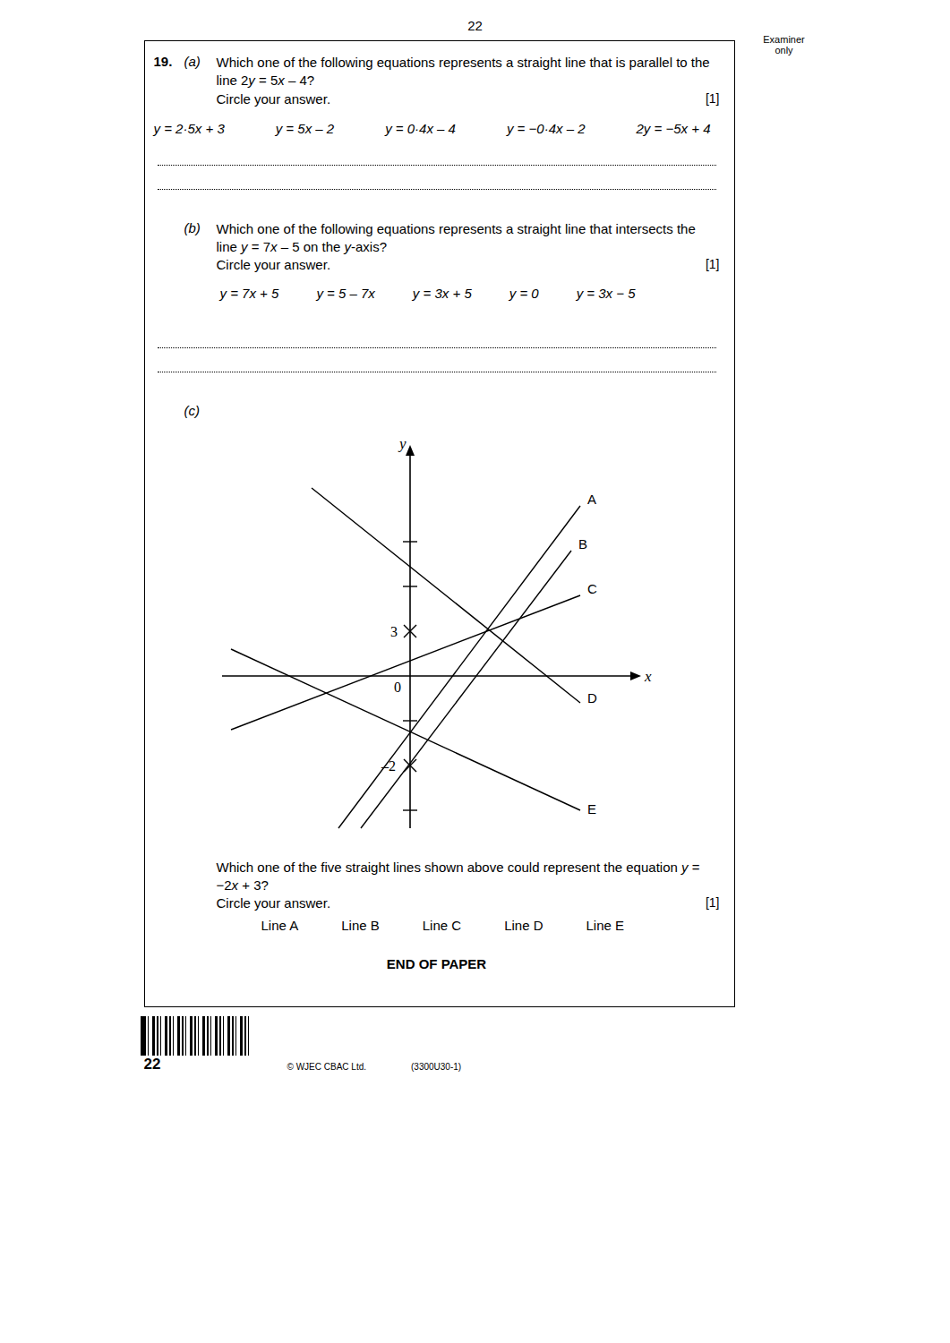22
Examiner
only
19.
(a)
Which one of the following equations represents a straight line that is parallel to the line 2y = 5x – 4?
Circle your answer. [1]
y = 2·5x + 3 y = 5x – 2 y = 0·4x – 4 y = −0·4x – 2 2y = −5x + 4
(b)
Which one of the following equations represents a straight line that intersects the line y = 7x – 5 on the y-axis?
Circle your answer. [1]
y = 7x + 5 y = 5 – 7x y = 3x + 5 y = 0 y = 3x − 5
(c)
y x 3 0 –2 A B C D E
Which one of the five straight lines shown above could represent the equation y = −2x + 3?
Circle your answer. [1]
Line A Line B Line C Line D Line E
END OF PAPER
22
© WJEC CBAC Ltd.
(3300U30-1)